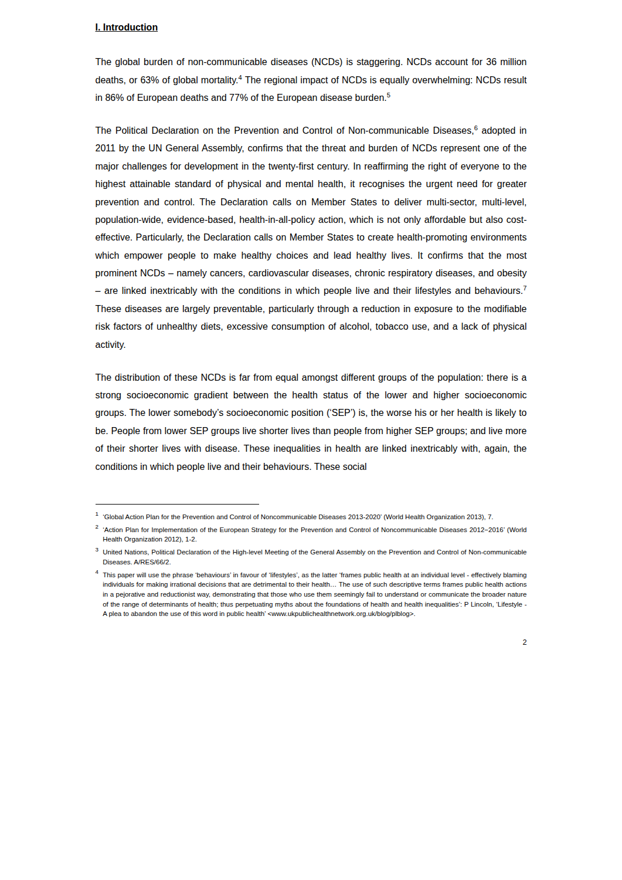I. Introduction
The global burden of non-communicable diseases (NCDs) is staggering. NCDs account for 36 million deaths, or 63% of global mortality.4 The regional impact of NCDs is equally overwhelming: NCDs result in 86% of European deaths and 77% of the European disease burden.5
The Political Declaration on the Prevention and Control of Non-communicable Diseases,6 adopted in 2011 by the UN General Assembly, confirms that the threat and burden of NCDs represent one of the major challenges for development in the twenty-first century. In reaffirming the right of everyone to the highest attainable standard of physical and mental health, it recognises the urgent need for greater prevention and control. The Declaration calls on Member States to deliver multi-sector, multi-level, population-wide, evidence-based, health-in-all-policy action, which is not only affordable but also cost-effective. Particularly, the Declaration calls on Member States to create health-promoting environments which empower people to make healthy choices and lead healthy lives. It confirms that the most prominent NCDs – namely cancers, cardiovascular diseases, chronic respiratory diseases, and obesity – are linked inextricably with the conditions in which people live and their lifestyles and behaviours.7 These diseases are largely preventable, particularly through a reduction in exposure to the modifiable risk factors of unhealthy diets, excessive consumption of alcohol, tobacco use, and a lack of physical activity.
The distribution of these NCDs is far from equal amongst different groups of the population: there is a strong socioeconomic gradient between the health status of the lower and higher socioeconomic groups. The lower somebody’s socioeconomic position (‘SEP’) is, the worse his or her health is likely to be. People from lower SEP groups live shorter lives than people from higher SEP groups; and live more of their shorter lives with disease. These inequalities in health are linked inextricably with, again, the conditions in which people live and their behaviours. These social
‘Global Action Plan for the Prevention and Control of Noncommunicable Diseases 2013-2020’ (World Health Organization 2013), 7.
‘Action Plan for Implementation of the European Strategy for the Prevention and Control of Noncommunicable Diseases 2012−2016’ (World Health Organization 2012), 1-2.
United Nations, Political Declaration of the High-level Meeting of the General Assembly on the Prevention and Control of Non-communicable Diseases. A/RES/66/2.
This paper will use the phrase ‘behaviours’ in favour of ‘lifestyles’, as the latter ‘frames public health at an individual level - effectively blaming individuals for making irrational decisions that are detrimental to their health… The use of such descriptive terms frames public health actions in a pejorative and reductionist way, demonstrating that those who use them seemingly fail to understand or communicate the broader nature of the range of determinants of health; thus perpetuating myths about the foundations of health and health inequalities’: P Lincoln, ‘Lifestyle - A plea to abandon the use of this word in public health’ <www.ukpublichealthnetwork.org.uk/blog/plblog>.
2